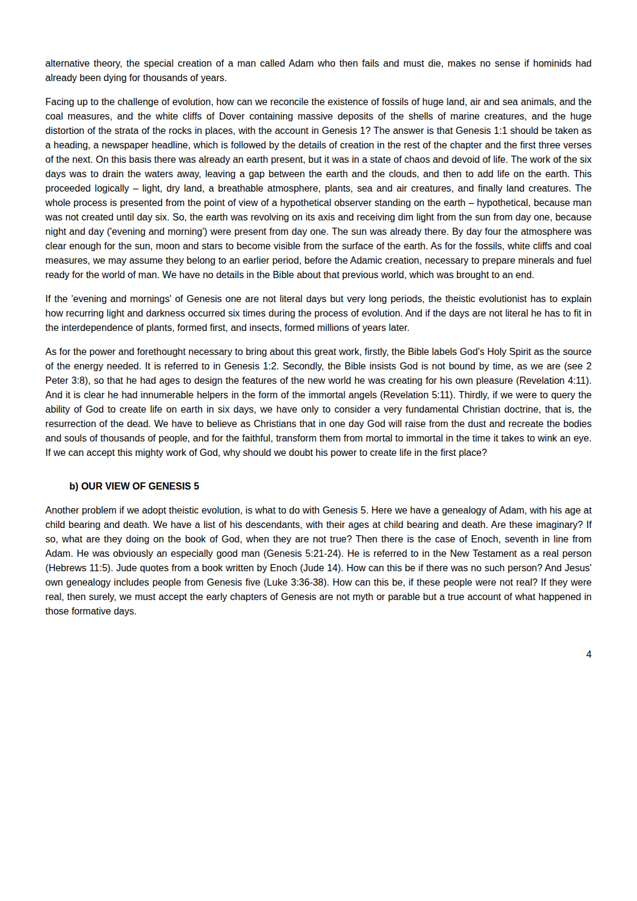alternative theory, the special creation of a man called Adam who then fails and must die, makes no sense if hominids had already been dying for thousands of years.
Facing up to the challenge of evolution, how can we reconcile the existence of fossils of huge land, air and sea animals, and the coal measures, and the white cliffs of Dover containing massive deposits of the shells of marine creatures, and the huge distortion of the strata of the rocks in places, with the account in Genesis 1? The answer is that Genesis 1:1 should be taken as a heading, a newspaper headline, which is followed by the details of creation in the rest of the chapter and the first three verses of the next. On this basis there was already an earth present, but it was in a state of chaos and devoid of life. The work of the six days was to drain the waters away, leaving a gap between the earth and the clouds, and then to add life on the earth. This proceeded logically – light, dry land, a breathable atmosphere, plants, sea and air creatures, and finally land creatures. The whole process is presented from the point of view of a hypothetical observer standing on the earth – hypothetical, because man was not created until day six. So, the earth was revolving on its axis and receiving dim light from the sun from day one, because night and day ('evening and morning') were present from day one. The sun was already there. By day four the atmosphere was clear enough for the sun, moon and stars to become visible from the surface of the earth. As for the fossils, white cliffs and coal measures, we may assume they belong to an earlier period, before the Adamic creation, necessary to prepare minerals and fuel ready for the world of man. We have no details in the Bible about that previous world, which was brought to an end.
If the 'evening and mornings' of Genesis one are not literal days but very long periods, the theistic evolutionist has to explain how recurring light and darkness occurred six times during the process of evolution. And if the days are not literal he has to fit in the interdependence of plants, formed first, and insects, formed millions of years later.
As for the power and forethought necessary to bring about this great work, firstly, the Bible labels God's Holy Spirit as the source of the energy needed. It is referred to in Genesis 1:2. Secondly, the Bible insists God is not bound by time, as we are (see 2 Peter 3:8), so that he had ages to design the features of the new world he was creating for his own pleasure (Revelation 4:11). And it is clear he had innumerable helpers in the form of the immortal angels (Revelation 5:11). Thirdly, if we were to query the ability of God to create life on earth in six days, we have only to consider a very fundamental Christian doctrine, that is, the resurrection of the dead. We have to believe as Christians that in one day God will raise from the dust and recreate the bodies and souls of thousands of people, and for the faithful, transform them from mortal to immortal in the time it takes to wink an eye. If we can accept this mighty work of God, why should we doubt his power to create life in the first place?
b) OUR VIEW OF GENESIS 5
Another problem if we adopt theistic evolution, is what to do with Genesis 5. Here we have a genealogy of Adam, with his age at child bearing and death. We have a list of his descendants, with their ages at child bearing and death. Are these imaginary? If so, what are they doing on the book of God, when they are not true? Then there is the case of Enoch, seventh in line from Adam. He was obviously an especially good man (Genesis 5:21-24). He is referred to in the New Testament as a real person (Hebrews 11:5). Jude quotes from a book written by Enoch (Jude 14). How can this be if there was no such person? And Jesus' own genealogy includes people from Genesis five (Luke 3:36-38). How can this be, if these people were not real? If they were real, then surely, we must accept the early chapters of Genesis are not myth or parable but a true account of what happened in those formative days.
4